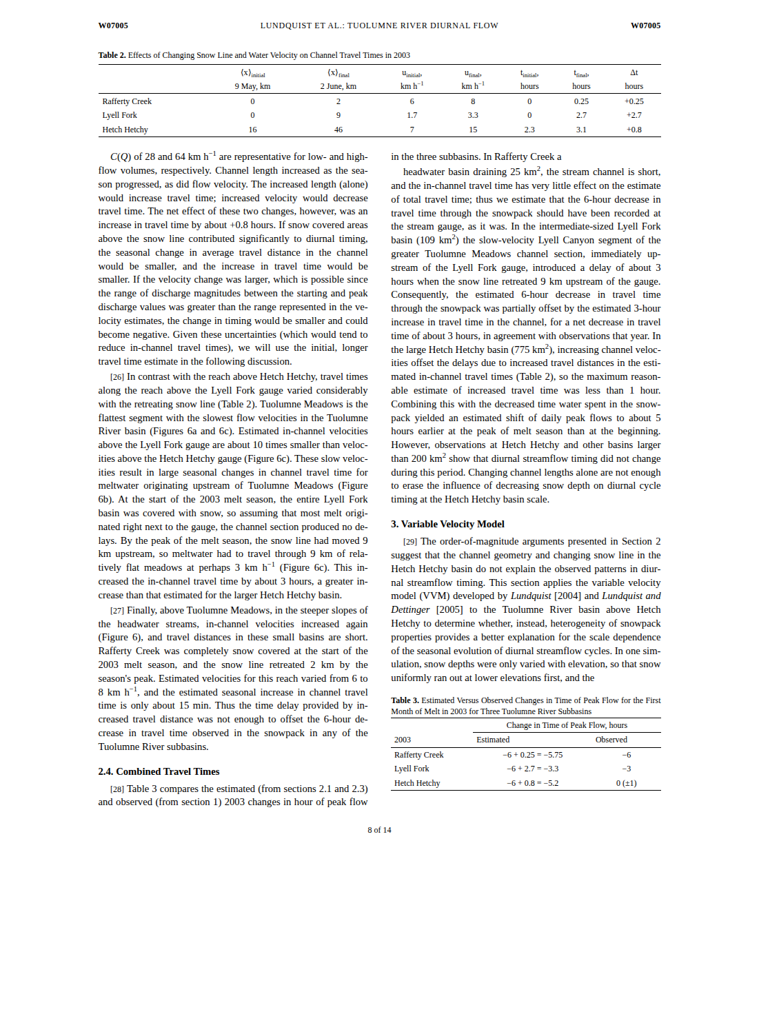W07005 Lundquist et al.: Tuolumne River Diurnal Flow W07005
Table 2. Effects of Changing Snow Line and Water Velocity on Channel Travel Times in 2003
| | ⟨x⟩ initial | ⟨x⟩ final | u initial , | u final , | t initial , | t final , | Δt |
| --- | --- | --- | --- | --- | --- | --- | --- |
| | 9 May, km | 2 June, km | km h −1 | km h −1 | hours | hours | hours |
| Rafferty Creek | 0 | 2 | 6 | 8 | 0 | 0.25 | +0.25 |
| Lyell Fork | 0 | 9 | 1.7 | 3.3 | 0 | 2.7 | +2.7 |
| Hetch Hetchy | 16 | 46 | 7 | 15 | 2.3 | 3.1 | +0.8 |
C(Q) of 28 and 64 km h−1 are representative for low- and high-flow volumes, respectively. Channel length increased as the season progressed, as did flow velocity. The increased length (alone) would increase travel time; increased velocity would decrease travel time. The net effect of these two changes, however, was an increase in travel time by about +0.8 hours. If snow covered areas above the snow line contributed significantly to diurnal timing, the seasonal change in average travel distance in the channel would be smaller, and the increase in travel time would be smaller. If the velocity change was larger, which is possible since the range of discharge magnitudes between the starting and peak discharge values was greater than the range represented in the velocity estimates, the change in timing would be smaller and could become negative. Given these uncertainties (which would tend to reduce in-channel travel times), we will use the initial, longer travel time estimate in the following discussion.
[26] In contrast with the reach above Hetch Hetchy, travel times along the reach above the Lyell Fork gauge varied considerably with the retreating snow line (Table 2). Tuolumne Meadows is the flattest segment with the slowest flow velocities in the Tuolumne River basin (Figures 6a and 6c). Estimated in-channel velocities above the Lyell Fork gauge are about 10 times smaller than velocities above the Hetch Hetchy gauge (Figure 6c). These slow velocities result in large seasonal changes in channel travel time for meltwater originating upstream of Tuolumne Meadows (Figure 6b). At the start of the 2003 melt season, the entire Lyell Fork basin was covered with snow, so assuming that most melt originated right next to the gauge, the channel section produced no delays. By the peak of the melt season, the snow line had moved 9 km upstream, so meltwater had to travel through 9 km of relatively flat meadows at perhaps 3 km h−1 (Figure 6c). This increased the in-channel travel time by about 3 hours, a greater increase than that estimated for the larger Hetch Hetchy basin.
[27] Finally, above Tuolumne Meadows, in the steeper slopes of the headwater streams, in-channel velocities increased again (Figure 6), and travel distances in these small basins are short. Rafferty Creek was completely snow covered at the start of the 2003 melt season, and the snow line retreated 2 km by the season's peak. Estimated velocities for this reach varied from 6 to 8 km h−1, and the estimated seasonal increase in channel travel time is only about 15 min. Thus the time delay provided by increased travel distance was not enough to offset the 6-hour decrease in travel time observed in the snowpack in any of the Tuolumne River subbasins.
2.4. Combined Travel Times
[28] Table 3 compares the estimated (from sections 2.1 and 2.3) and observed (from section 1) 2003 changes in hour of peak flow in the three subbasins. In Rafferty Creek a
headwater basin draining 25 km2, the stream channel is short, and the in-channel travel time has very little effect on the estimate of total travel time; thus we estimate that the 6-hour decrease in travel time through the snowpack should have been recorded at the stream gauge, as it was. In the intermediate-sized Lyell Fork basin (109 km2) the slow-velocity Lyell Canyon segment of the greater Tuolumne Meadows channel section, immediately upstream of the Lyell Fork gauge, introduced a delay of about 3 hours when the snow line retreated 9 km upstream of the gauge. Consequently, the estimated 6-hour decrease in travel time through the snowpack was partially offset by the estimated 3-hour increase in travel time in the channel, for a net decrease in travel time of about 3 hours, in agreement with observations that year. In the large Hetch Hetchy basin (775 km2), increasing channel velocities offset the delays due to increased travel distances in the estimated in-channel travel times (Table 2), so the maximum reasonable estimate of increased travel time was less than 1 hour. Combining this with the decreased time water spent in the snowpack yielded an estimated shift of daily peak flows to about 5 hours earlier at the peak of melt season than at the beginning. However, observations at Hetch Hetchy and other basins larger than 200 km2 show that diurnal streamflow timing did not change during this period. Changing channel lengths alone are not enough to erase the influence of decreasing snow depth on diurnal cycle timing at the Hetch Hetchy basin scale.
3. Variable Velocity Model
[29] The order-of-magnitude arguments presented in Section 2 suggest that the channel geometry and changing snow line in the Hetch Hetchy basin do not explain the observed patterns in diurnal streamflow timing. This section applies the variable velocity model (VVM) developed by Lundquist [2004] and Lundquist and Dettinger [2005] to the Tuolumne River basin above Hetch Hetchy to determine whether, instead, heterogeneity of snowpack properties provides a better explanation for the scale dependence of the seasonal evolution of diurnal streamflow cycles. In one simulation, snow depths were only varied with elevation, so that snow uniformly ran out at lower elevations first, and the
Table 3. Estimated Versus Observed Changes in Time of Peak Flow for the First Month of Melt in 2003 for Three Tuolumne River Subbasins
| | Change in Time of Peak Flow, hours |
| --- | --- |
| 2003 | Estimated | Observed |
| Rafferty Creek | −6 + 0.25 = −5.75 | −6 |
| Lyell Fork | −6 + 2.7 = −3.3 | −3 |
| Hetch Hetchy | −6 + 0.8 = −5.2 | 0 (±1) |
8 of 14